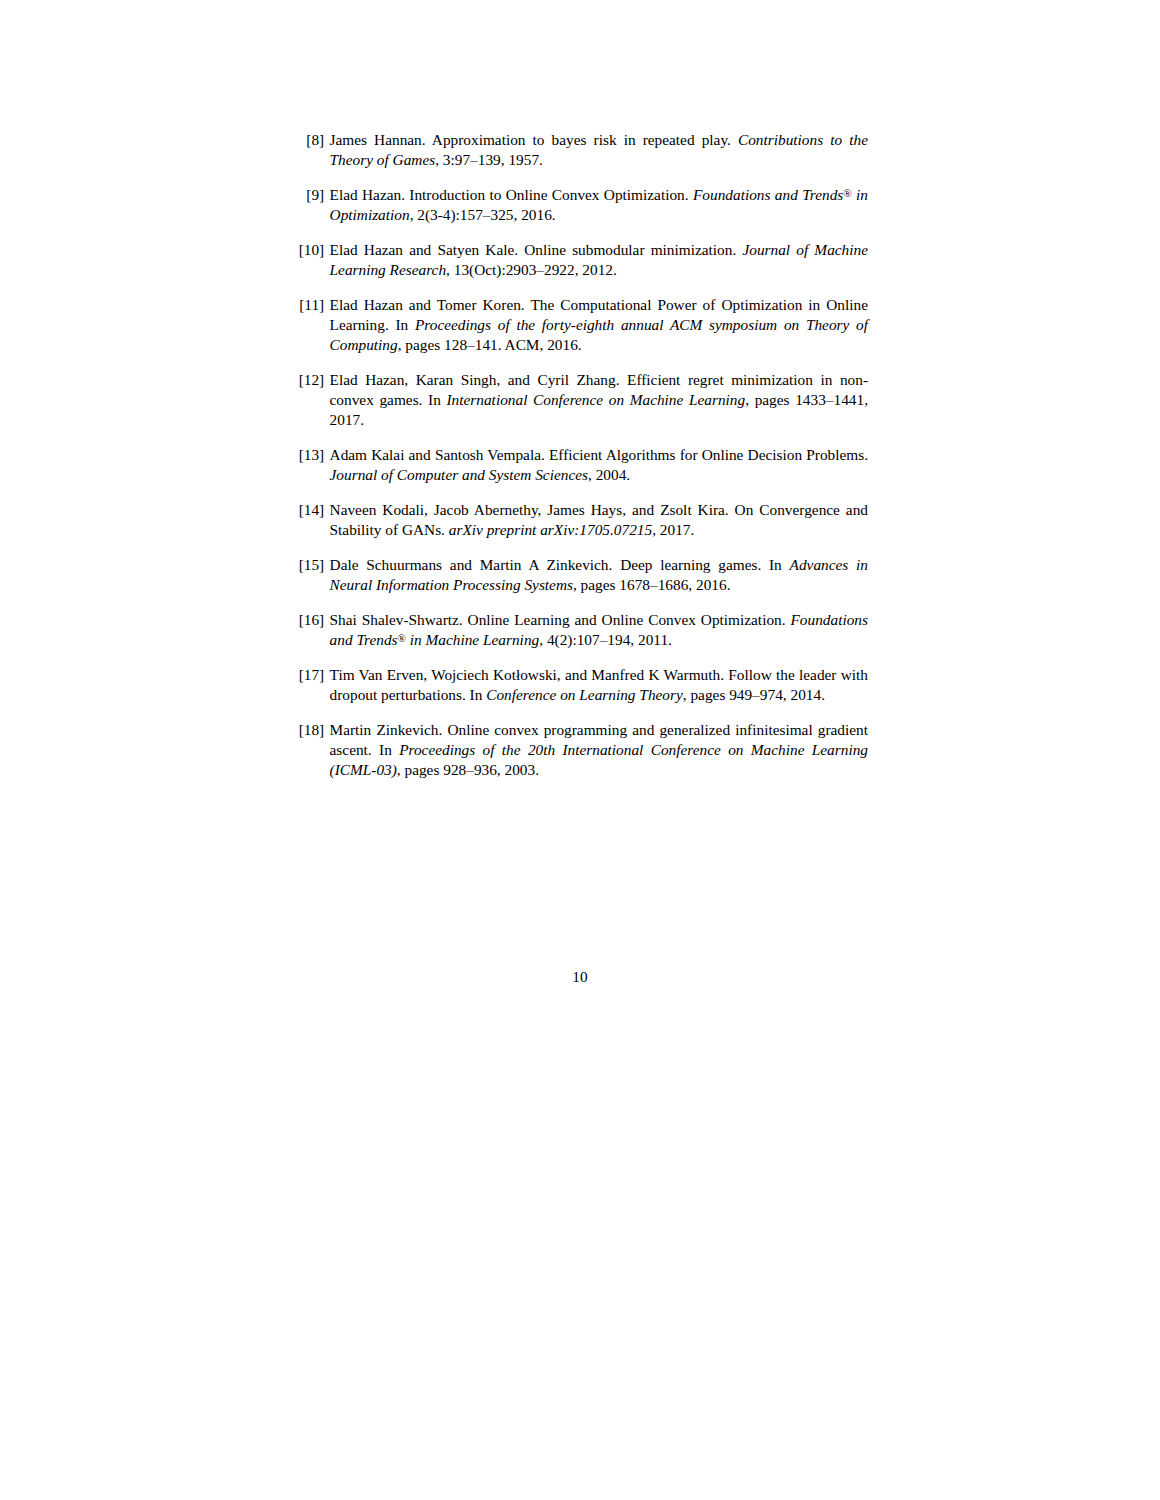[8] James Hannan. Approximation to bayes risk in repeated play. Contributions to the Theory of Games, 3:97–139, 1957.
[9] Elad Hazan. Introduction to Online Convex Optimization. Foundations and Trends® in Optimization, 2(3-4):157–325, 2016.
[10] Elad Hazan and Satyen Kale. Online submodular minimization. Journal of Machine Learning Research, 13(Oct):2903–2922, 2012.
[11] Elad Hazan and Tomer Koren. The Computational Power of Optimization in Online Learning. In Proceedings of the forty-eighth annual ACM symposium on Theory of Computing, pages 128–141. ACM, 2016.
[12] Elad Hazan, Karan Singh, and Cyril Zhang. Efficient regret minimization in non-convex games. In International Conference on Machine Learning, pages 1433–1441, 2017.
[13] Adam Kalai and Santosh Vempala. Efficient Algorithms for Online Decision Problems. Journal of Computer and System Sciences, 2004.
[14] Naveen Kodali, Jacob Abernethy, James Hays, and Zsolt Kira. On Convergence and Stability of GANs. arXiv preprint arXiv:1705.07215, 2017.
[15] Dale Schuurmans and Martin A Zinkevich. Deep learning games. In Advances in Neural Information Processing Systems, pages 1678–1686, 2016.
[16] Shai Shalev-Shwartz. Online Learning and Online Convex Optimization. Foundations and Trends® in Machine Learning, 4(2):107–194, 2011.
[17] Tim Van Erven, Wojciech Kotłowski, and Manfred K Warmuth. Follow the leader with dropout perturbations. In Conference on Learning Theory, pages 949–974, 2014.
[18] Martin Zinkevich. Online convex programming and generalized infinitesimal gradient ascent. In Proceedings of the 20th International Conference on Machine Learning (ICML-03), pages 928–936, 2003.
10